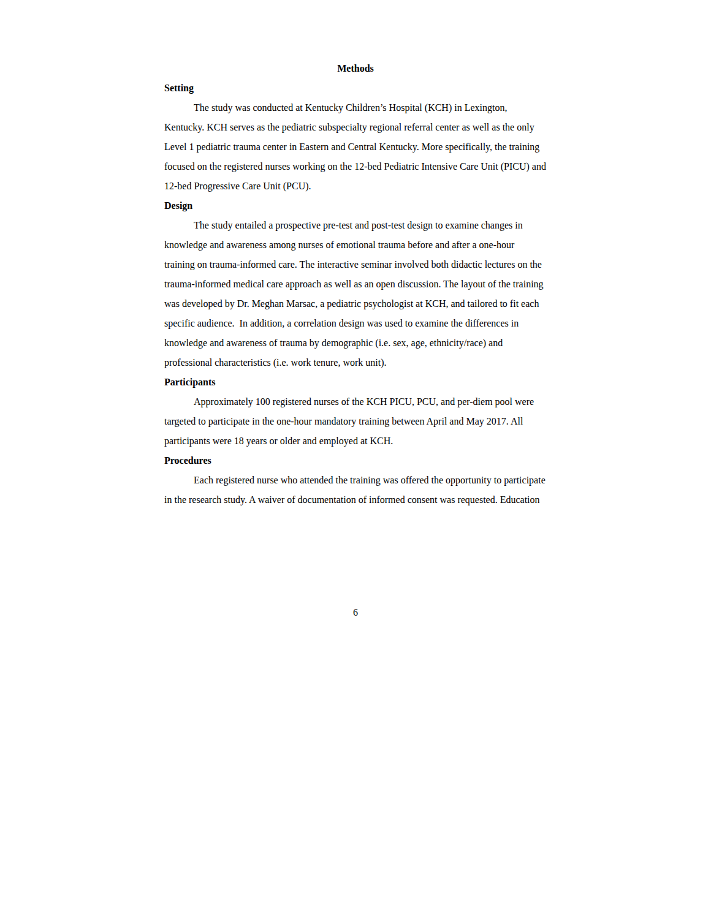Methods
Setting
The study was conducted at Kentucky Children’s Hospital (KCH) in Lexington, Kentucky. KCH serves as the pediatric subspecialty regional referral center as well as the only Level 1 pediatric trauma center in Eastern and Central Kentucky. More specifically, the training focused on the registered nurses working on the 12-bed Pediatric Intensive Care Unit (PICU) and 12-bed Progressive Care Unit (PCU).
Design
The study entailed a prospective pre-test and post-test design to examine changes in knowledge and awareness among nurses of emotional trauma before and after a one-hour training on trauma-informed care. The interactive seminar involved both didactic lectures on the trauma-informed medical care approach as well as an open discussion. The layout of the training was developed by Dr. Meghan Marsac, a pediatric psychologist at KCH, and tailored to fit each specific audience. In addition, a correlation design was used to examine the differences in knowledge and awareness of trauma by demographic (i.e. sex, age, ethnicity/race) and professional characteristics (i.e. work tenure, work unit).
Participants
Approximately 100 registered nurses of the KCH PICU, PCU, and per-diem pool were targeted to participate in the one-hour mandatory training between April and May 2017. All participants were 18 years or older and employed at KCH.
Procedures
Each registered nurse who attended the training was offered the opportunity to participate in the research study. A waiver of documentation of informed consent was requested. Education
6